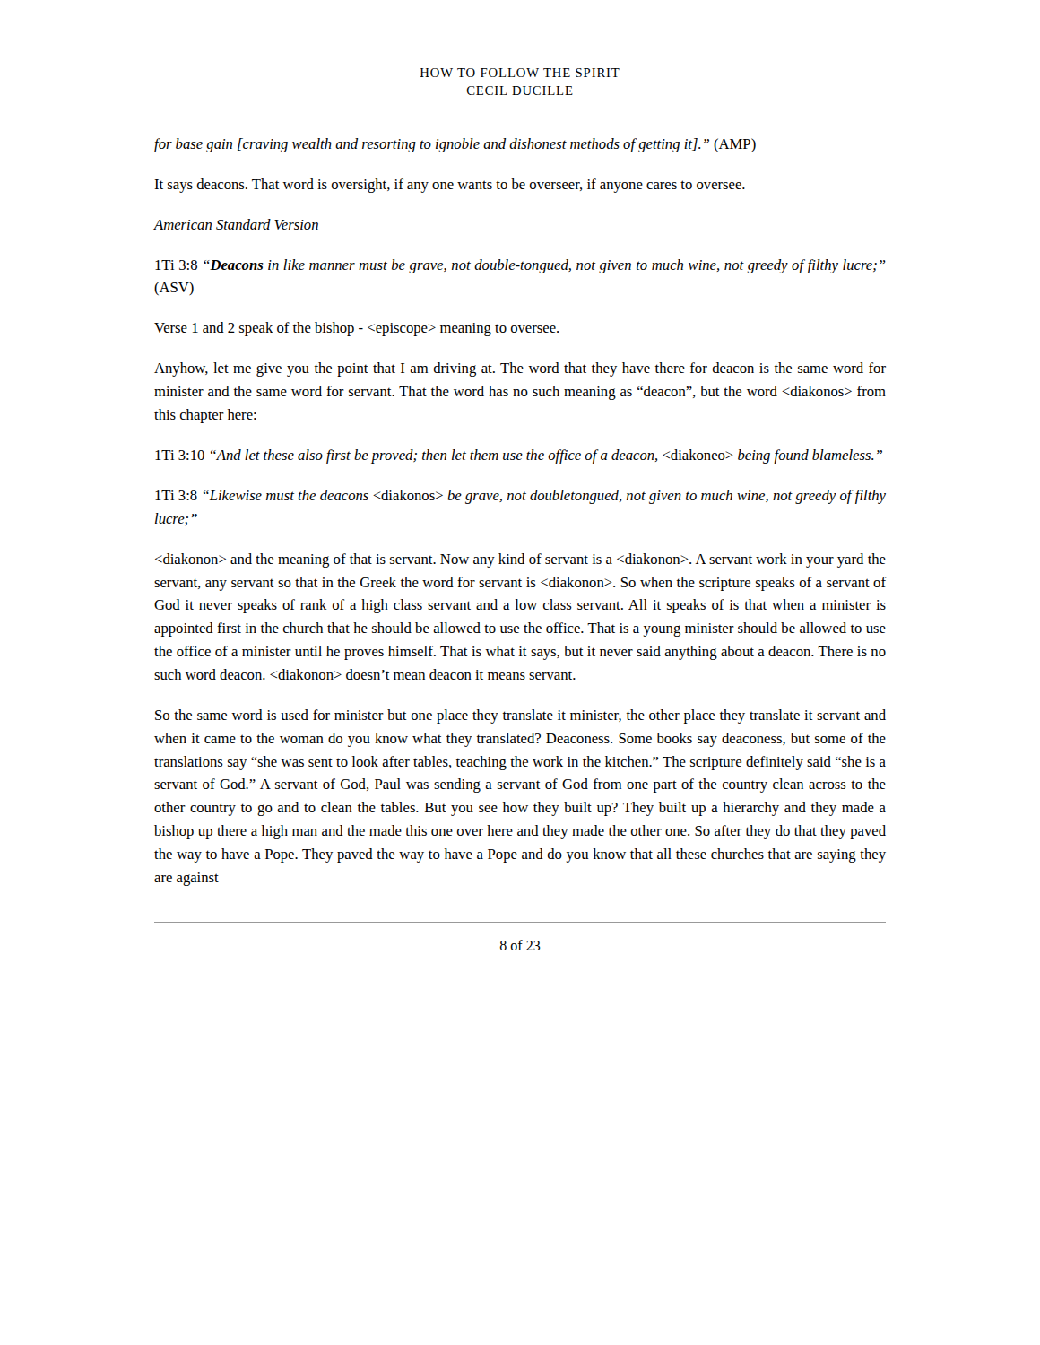HOW TO FOLLOW THE SPIRIT
CECIL DUCILLE
for base gain [craving wealth and resorting to ignoble and dishonest methods of getting it].” (AMP)
It says deacons. That word is oversight, if any one wants to be overseer, if anyone cares to oversee.
American Standard Version
1Ti 3:8 “Deacons in like manner must be grave, not double-tongued, not given to much wine, not greedy of filthy lucre;” (ASV)
Verse 1 and 2 speak of the bishop - <episcope> meaning to oversee.
Anyhow, let me give you the point that I am driving at. The word that they have there for deacon is the same word for minister and the same word for servant. That the word has no such meaning as “deacon”, but the word <diakonos> from this chapter here:
1Ti 3:10 “And let these also first be proved; then let them use the office of a deacon, <diakoneo> being found blameless.”
1Ti 3:8 “Likewise must the deacons <diakonos> be grave, not doubletongued, not given to much wine, not greedy of filthy lucre;”
<diakonon> and the meaning of that is servant. Now any kind of servant is a <diakonon>. A servant work in your yard the servant, any servant so that in the Greek the word for servant is <diakonon>. So when the scripture speaks of a servant of God it never speaks of rank of a high class servant and a low class servant. All it speaks of is that when a minister is appointed first in the church that he should be allowed to use the office. That is a young minister should be allowed to use the office of a minister until he proves himself. That is what it says, but it never said anything about a deacon. There is no such word deacon. <diakonon> doesn’t mean deacon it means servant.
So the same word is used for minister but one place they translate it minister, the other place they translate it servant and when it came to the woman do you know what they translated? Deaconess. Some books say deaconess, but some of the translations say “she was sent to look after tables, teaching the work in the kitchen.” The scripture definitely said “she is a servant of God.” A servant of God, Paul was sending a servant of God from one part of the country clean across to the other country to go and to clean the tables. But you see how they built up? They built up a hierarchy and they made a bishop up there a high man and the made this one over here and they made the other one. So after they do that they paved the way to have a Pope. They paved the way to have a Pope and do you know that all these churches that are saying they are against
8 of 23